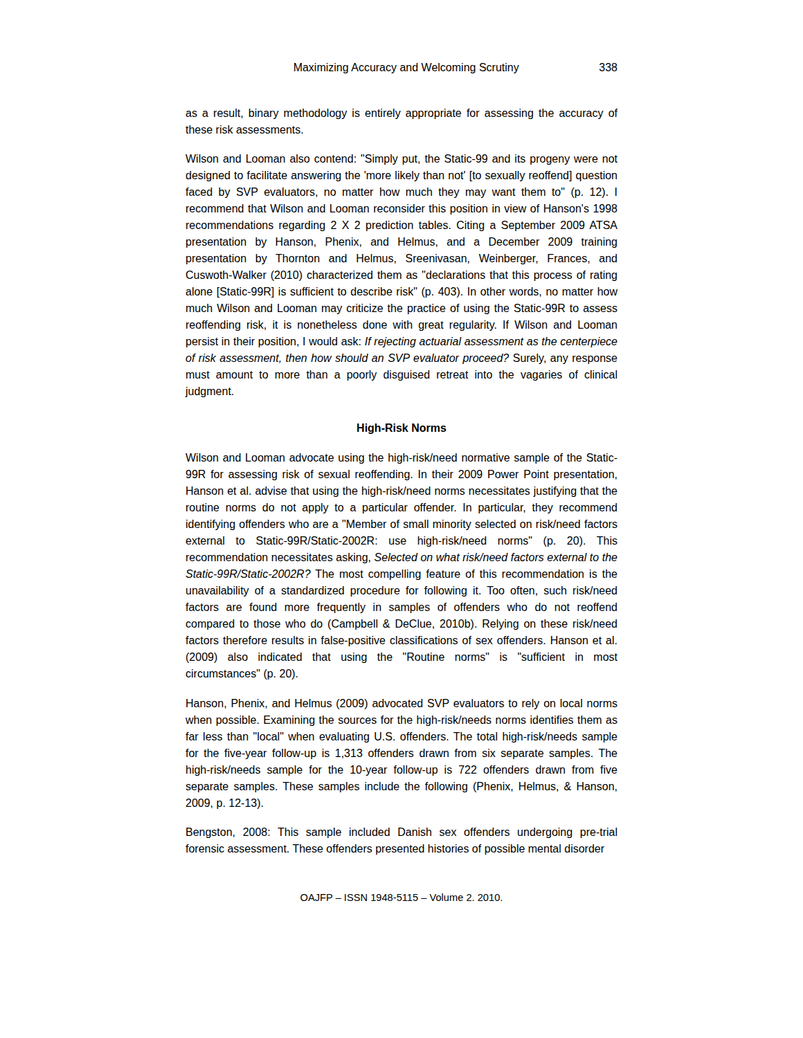Maximizing Accuracy and Welcoming Scrutiny 338
as a result, binary methodology is entirely appropriate for assessing the accuracy of these risk assessments.
Wilson and Looman also contend: "Simply put, the Static-99 and its progeny were not designed to facilitate answering the 'more likely than not' [to sexually reoffend] question faced by SVP evaluators, no matter how much they may want them to" (p. 12). I recommend that Wilson and Looman reconsider this position in view of Hanson's 1998 recommendations regarding 2 X 2 prediction tables. Citing a September 2009 ATSA presentation by Hanson, Phenix, and Helmus, and a December 2009 training presentation by Thornton and Helmus, Sreenivasan, Weinberger, Frances, and Cuswoth-Walker (2010) characterized them as "declarations that this process of rating alone [Static-99R] is sufficient to describe risk" (p. 403). In other words, no matter how much Wilson and Looman may criticize the practice of using the Static-99R to assess reoffending risk, it is nonetheless done with great regularity. If Wilson and Looman persist in their position, I would ask: If rejecting actuarial assessment as the centerpiece of risk assessment, then how should an SVP evaluator proceed? Surely, any response must amount to more than a poorly disguised retreat into the vagaries of clinical judgment.
High-Risk Norms
Wilson and Looman advocate using the high-risk/need normative sample of the Static-99R for assessing risk of sexual reoffending. In their 2009 Power Point presentation, Hanson et al. advise that using the high-risk/need norms necessitates justifying that the routine norms do not apply to a particular offender. In particular, they recommend identifying offenders who are a "Member of small minority selected on risk/need factors external to Static-99R/Static-2002R: use high-risk/need norms" (p. 20). This recommendation necessitates asking, Selected on what risk/need factors external to the Static-99R/Static-2002R? The most compelling feature of this recommendation is the unavailability of a standardized procedure for following it. Too often, such risk/need factors are found more frequently in samples of offenders who do not reoffend compared to those who do (Campbell & DeClue, 2010b). Relying on these risk/need factors therefore results in false-positive classifications of sex offenders. Hanson et al. (2009) also indicated that using the "Routine norms" is "sufficient in most circumstances" (p. 20).
Hanson, Phenix, and Helmus (2009) advocated SVP evaluators to rely on local norms when possible. Examining the sources for the high-risk/needs norms identifies them as far less than "local" when evaluating U.S. offenders. The total high-risk/needs sample for the five-year follow-up is 1,313 offenders drawn from six separate samples. The high-risk/needs sample for the 10-year follow-up is 722 offenders drawn from five separate samples. These samples include the following (Phenix, Helmus, & Hanson, 2009, p. 12-13).
Bengston, 2008: This sample included Danish sex offenders undergoing pre-trial forensic assessment. These offenders presented histories of possible mental disorder
OAJFP – ISSN 1948-5115 – Volume 2. 2010.